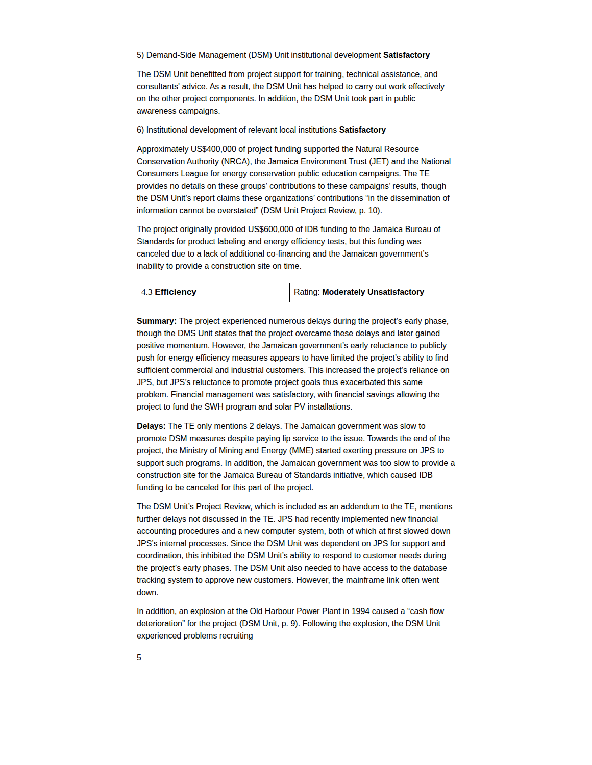5) Demand-Side Management (DSM) Unit institutional development Satisfactory
The DSM Unit benefitted from project support for training, technical assistance, and consultants' advice. As a result, the DSM Unit has helped to carry out work effectively on the other project components. In addition, the DSM Unit took part in public awareness campaigns.
6) Institutional development of relevant local institutions Satisfactory
Approximately US$400,000 of project funding supported the Natural Resource Conservation Authority (NRCA), the Jamaica Environment Trust (JET) and the National Consumers League for energy conservation public education campaigns. The TE provides no details on these groups’ contributions to these campaigns’ results, though the DSM Unit’s report claims these organizations’ contributions “in the dissemination of information cannot be overstated” (DSM Unit Project Review, p. 10).
The project originally provided US$600,000 of IDB funding to the Jamaica Bureau of Standards for product labeling and energy efficiency tests, but this funding was canceled due to a lack of additional co-financing and the Jamaican government’s inability to provide a construction site on time.
| 4.3 Efficiency | Rating: Moderately Unsatisfactory |
Summary: The project experienced numerous delays during the project’s early phase, though the DMS Unit states that the project overcame these delays and later gained positive momentum. However, the Jamaican government’s early reluctance to publicly push for energy efficiency measures appears to have limited the project’s ability to find sufficient commercial and industrial customers. This increased the project’s reliance on JPS, but JPS’s reluctance to promote project goals thus exacerbated this same problem. Financial management was satisfactory, with financial savings allowing the project to fund the SWH program and solar PV installations.
Delays: The TE only mentions 2 delays. The Jamaican government was slow to promote DSM measures despite paying lip service to the issue. Towards the end of the project, the Ministry of Mining and Energy (MME) started exerting pressure on JPS to support such programs. In addition, the Jamaican government was too slow to provide a construction site for the Jamaica Bureau of Standards initiative, which caused IDB funding to be canceled for this part of the project.
The DSM Unit’s Project Review, which is included as an addendum to the TE, mentions further delays not discussed in the TE. JPS had recently implemented new financial accounting procedures and a new computer system, both of which at first slowed down JPS’s internal processes. Since the DSM Unit was dependent on JPS for support and coordination, this inhibited the DSM Unit’s ability to respond to customer needs during the project’s early phases. The DSM Unit also needed to have access to the database tracking system to approve new customers. However, the mainframe link often went down.
In addition, an explosion at the Old Harbour Power Plant in 1994 caused a “cash flow deterioration” for the project (DSM Unit, p. 9). Following the explosion, the DSM Unit experienced problems recruiting
5